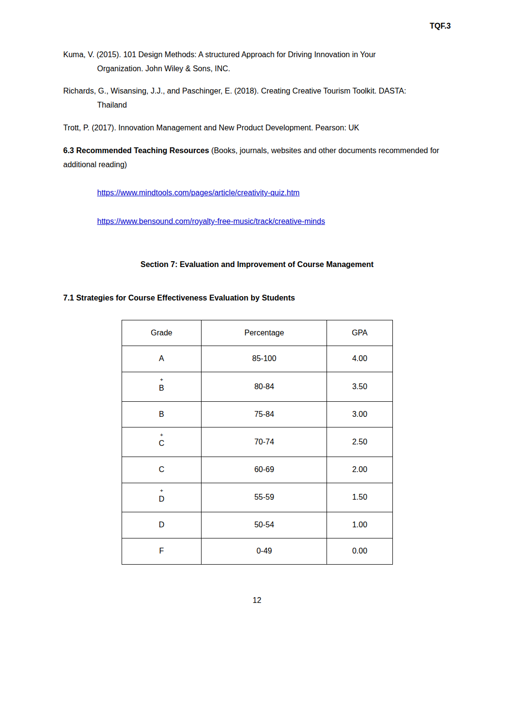TQF.3
Kuma, V. (2015). 101 Design Methods: A structured Approach for Driving Innovation in Your Organization. John Wiley & Sons, INC.
Richards, G., Wisansing, J.J., and Paschinger, E. (2018). Creating Creative Tourism Toolkit. DASTA: Thailand
Trott, P. (2017). Innovation Management and New Product Development. Pearson: UK
6.3 Recommended Teaching Resources (Books, journals, websites and other documents recommended for additional reading)
https://www.mindtools.com/pages/article/creativity-quiz.htm https://www.bensound.com/royalty-free-music/track/creative-minds
Section 7: Evaluation and Improvement of Course Management
7.1 Strategies for Course Effectiveness Evaluation by Students
| Grade | Percentage | GPA |
| --- | --- | --- |
| A | 85-100 | 4.00 |
| + B | 80-84 | 3.50 |
| B | 75-84 | 3.00 |
| + C | 70-74 | 2.50 |
| C | 60-69 | 2.00 |
| + D | 55-59 | 1.50 |
| D | 50-54 | 1.00 |
| F | 0-49 | 0.00 |
12